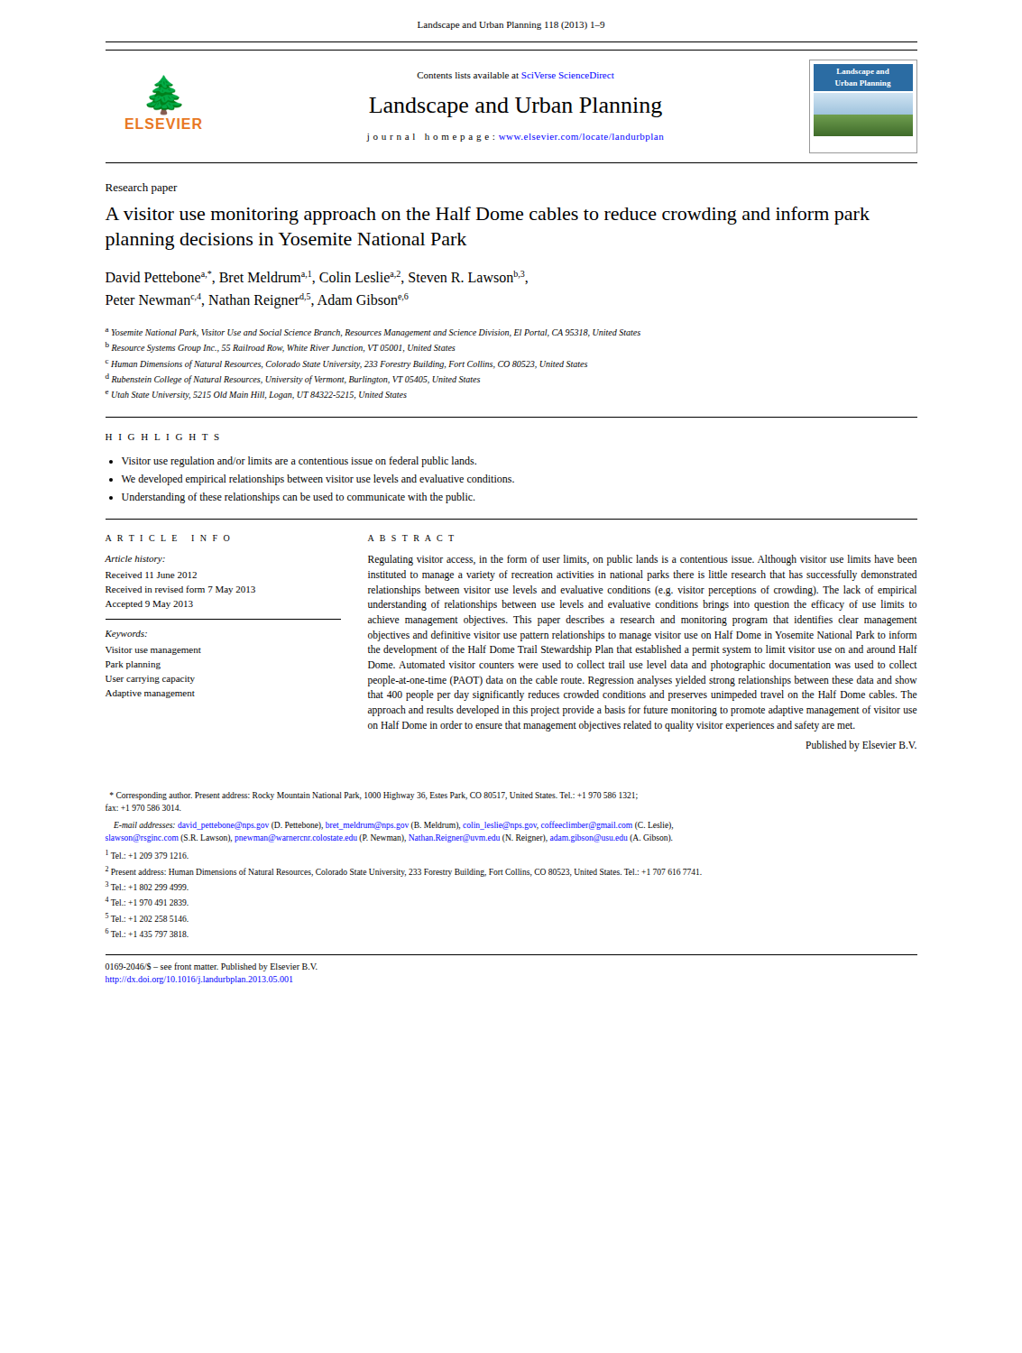Landscape and Urban Planning 118 (2013) 1–9
🌲
ELSEVIER
Contents lists available at SciVerse ScienceDirect
Landscape and Urban Planning
j o u r n a l h o m e p a g e : www.elsevier.com/locate/landurbplan
Landscape and
Urban Planning
Research paper
A visitor use monitoring approach on the Half Dome cables to reduce crowding and inform park planning decisions in Yosemite National Park
David Pettebonea,*, Bret Meldruma,1, Colin Lesliea,2, Steven R. Lawsonb,3,
Peter Newmanc,4, Nathan Reignerd,5, Adam Gibsone,6
a Yosemite National Park, Visitor Use and Social Science Branch, Resources Management and Science Division, El Portal, CA 95318, United States
b Resource Systems Group Inc., 55 Railroad Row, White River Junction, VT 05001, United States
c Human Dimensions of Natural Resources, Colorado State University, 233 Forestry Building, Fort Collins, CO 80523, United States
d Rubenstein College of Natural Resources, University of Vermont, Burlington, VT 05405, United States
e Utah State University, 5215 Old Main Hill, Logan, UT 84322-5215, United States
H I G H L I G H T S
Visitor use regulation and/or limits are a contentious issue on federal public lands.
We developed empirical relationships between visitor use levels and evaluative conditions.
Understanding of these relationships can be used to communicate with the public.
A R T I C L E I N F O
Article history:
Received 11 June 2012
Received in revised form 7 May 2013
Accepted 9 May 2013
Keywords:
Visitor use management
Park planning
User carrying capacity
Adaptive management
A B S T R A C T
Regulating visitor access, in the form of user limits, on public lands is a contentious issue. Although visitor use limits have been instituted to manage a variety of recreation activities in national parks there is little research that has successfully demonstrated relationships between visitor use levels and evaluative conditions (e.g. visitor perceptions of crowding). The lack of empirical understanding of relationships between use levels and evaluative conditions brings into question the efficacy of use limits to achieve management objectives. This paper describes a research and monitoring program that identifies clear management objectives and definitive visitor use pattern relationships to manage visitor use on Half Dome in Yosemite National Park to inform the development of the Half Dome Trail Stewardship Plan that established a permit system to limit visitor use on and around Half Dome. Automated visitor counters were used to collect trail use level data and photographic documentation was used to collect people-at-one-time (PAOT) data on the cable route. Regression analyses yielded strong relationships between these data and show that 400 people per day significantly reduces crowded conditions and preserves unimpeded travel on the Half Dome cables. The approach and results developed in this project provide a basis for future monitoring to promote adaptive management of visitor use on Half Dome in order to ensure that management objectives related to quality visitor experiences and safety are met.
Published by Elsevier B.V.
* Corresponding author. Present address: Rocky Mountain National Park, 1000 Highway 36, Estes Park, CO 80517, United States. Tel.: +1 970 586 1321;
fax: +1 970 586 3014.
E-mail addresses: david_pettebone@nps.gov (D. Pettebone), bret_meldrum@nps.gov (B. Meldrum), colin_leslie@nps.gov, coffeeclimber@gmail.com (C. Leslie),
slawson@rsginc.com (S.R. Lawson), pnewman@warnercnr.colostate.edu (P. Newman), Nathan.Reigner@uvm.edu (N. Reigner), adam.gibson@usu.edu (A. Gibson).
1 Tel.: +1 209 379 1216.
2 Present address: Human Dimensions of Natural Resources, Colorado State University, 233 Forestry Building, Fort Collins, CO 80523, United States. Tel.: +1 707 616 7741.
3 Tel.: +1 802 299 4999.
4 Tel.: +1 970 491 2839.
5 Tel.: +1 202 258 5146.
6 Tel.: +1 435 797 3818.
0169-2046/$ – see front matter. Published by Elsevier B.V.
http://dx.doi.org/10.1016/j.landurbplan.2013.05.001